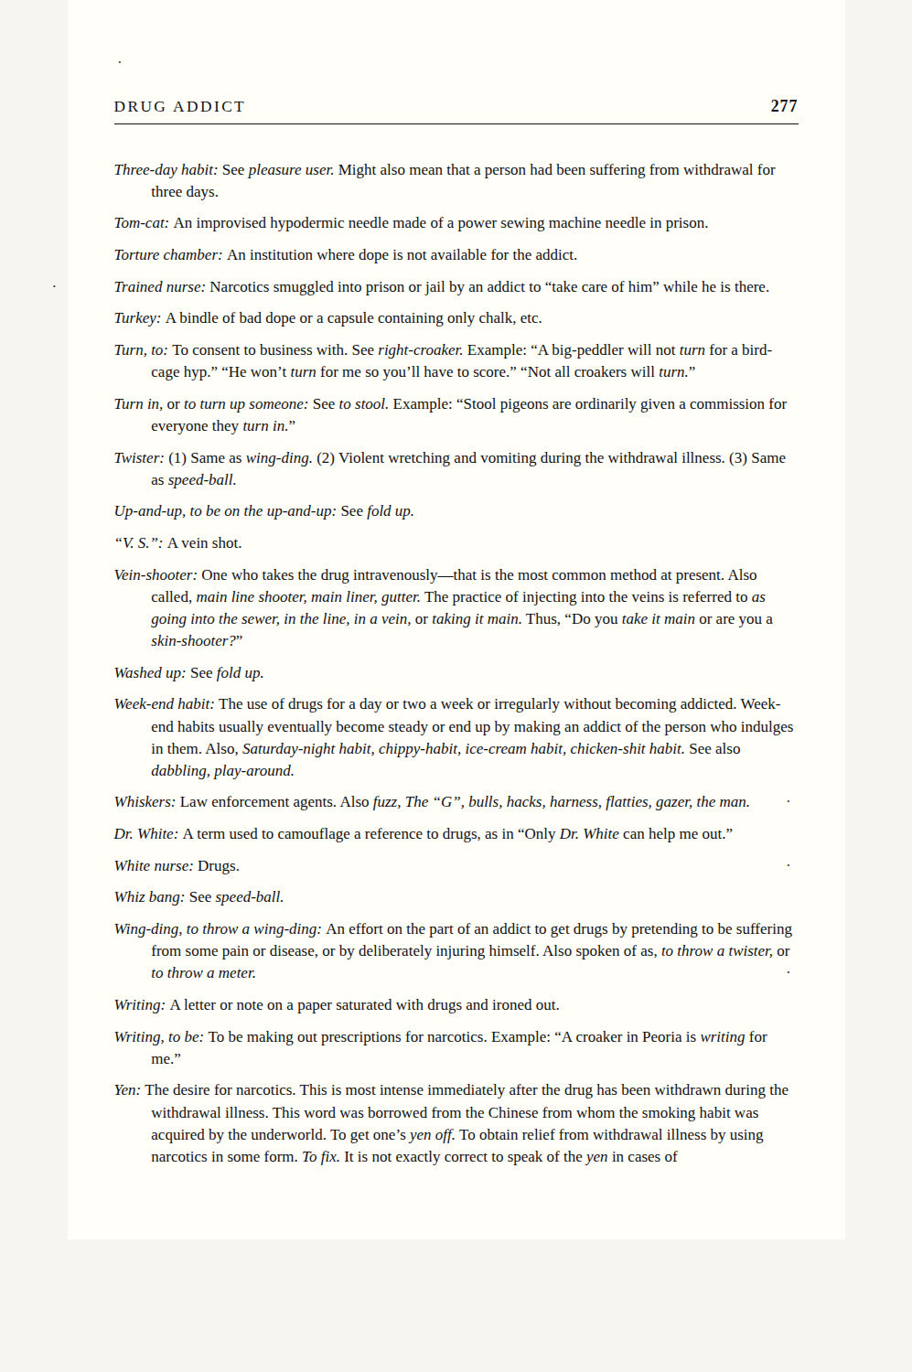·
Drug Addict 277
Three-day habit:
See pleasure user. Might also mean that a person had been suffering from withdrawal for three days.
Tom-cat:
An improvised hypodermic needle made of a power sewing machine needle in prison.
Torture chamber:
An institution where dope is not available for the addict.
Trained nurse:
Narcotics smuggled into prison or jail by an addict to “take care of him” while he is there.
Turkey:
A bindle of bad dope or a capsule containing only chalk, etc.
Turn, to:
To consent to business with. See right-croaker. Example: “A big-peddler will not turn for a bird-cage hyp.” “He won’t turn for me so you’ll have to score.” “Not all croakers will turn.”
Turn in,
or to turn up someone: See to stool. Example: “Stool pigeons are ordinarily given a commission for everyone they turn in.”
Twister:
(1) Same as wing-ding. (2) Violent wretching and vomiting during the withdrawal illness. (3) Same as speed-ball.
Up-and-up, to be on the up-and-up:
See fold up.
“V. S.”:
A vein shot.
Vein-shooter:
One who takes the drug intravenously—that is the most common method at present. Also called, main line shooter, main liner, gutter. The practice of injecting into the veins is referred to as going into the sewer, in the line, in a vein, or taking it main. Thus, “Do you take it main or are you a skin-shooter?”
Washed up:
See fold up.
Week-end habit:
The use of drugs for a day or two a week or irregularly without becoming addicted. Week-end habits usually eventually become steady or end up by making an addict of the person who indulges in them. Also, Saturday-night habit, chippy-habit, ice-cream habit, chicken-shit habit. See also dabbling, play-around.
Whiskers:
Law enforcement agents. Also fuzz, The “G”, bulls, hacks, harness, flatties, gazer, the man.
Dr. White:
A term used to camouflage a reference to drugs, as in “Only Dr. White can help me out.”
White nurse:
Drugs.
Whiz bang:
See speed-ball.
Wing-ding, to throw a wing-ding:
An effort on the part of an addict to get drugs by pretending to be suffering from some pain or disease, or by deliberately injuring himself. Also spoken of as, to throw a twister, or to throw a meter.
Writing:
A letter or note on a paper saturated with drugs and ironed out.
Writing, to be:
To be making out prescriptions for narcotics. Example: “A croaker in Peoria is writing for me.”
Yen:
The desire for narcotics. This is most intense immediately after the drug has been withdrawn during the withdrawal illness. This word was borrowed from the Chinese from whom the smoking habit was acquired by the underworld. To get one’s yen off. To obtain relief from withdrawal illness by using narcotics in some form. To fix. It is not exactly correct to speak of the yen in cases of